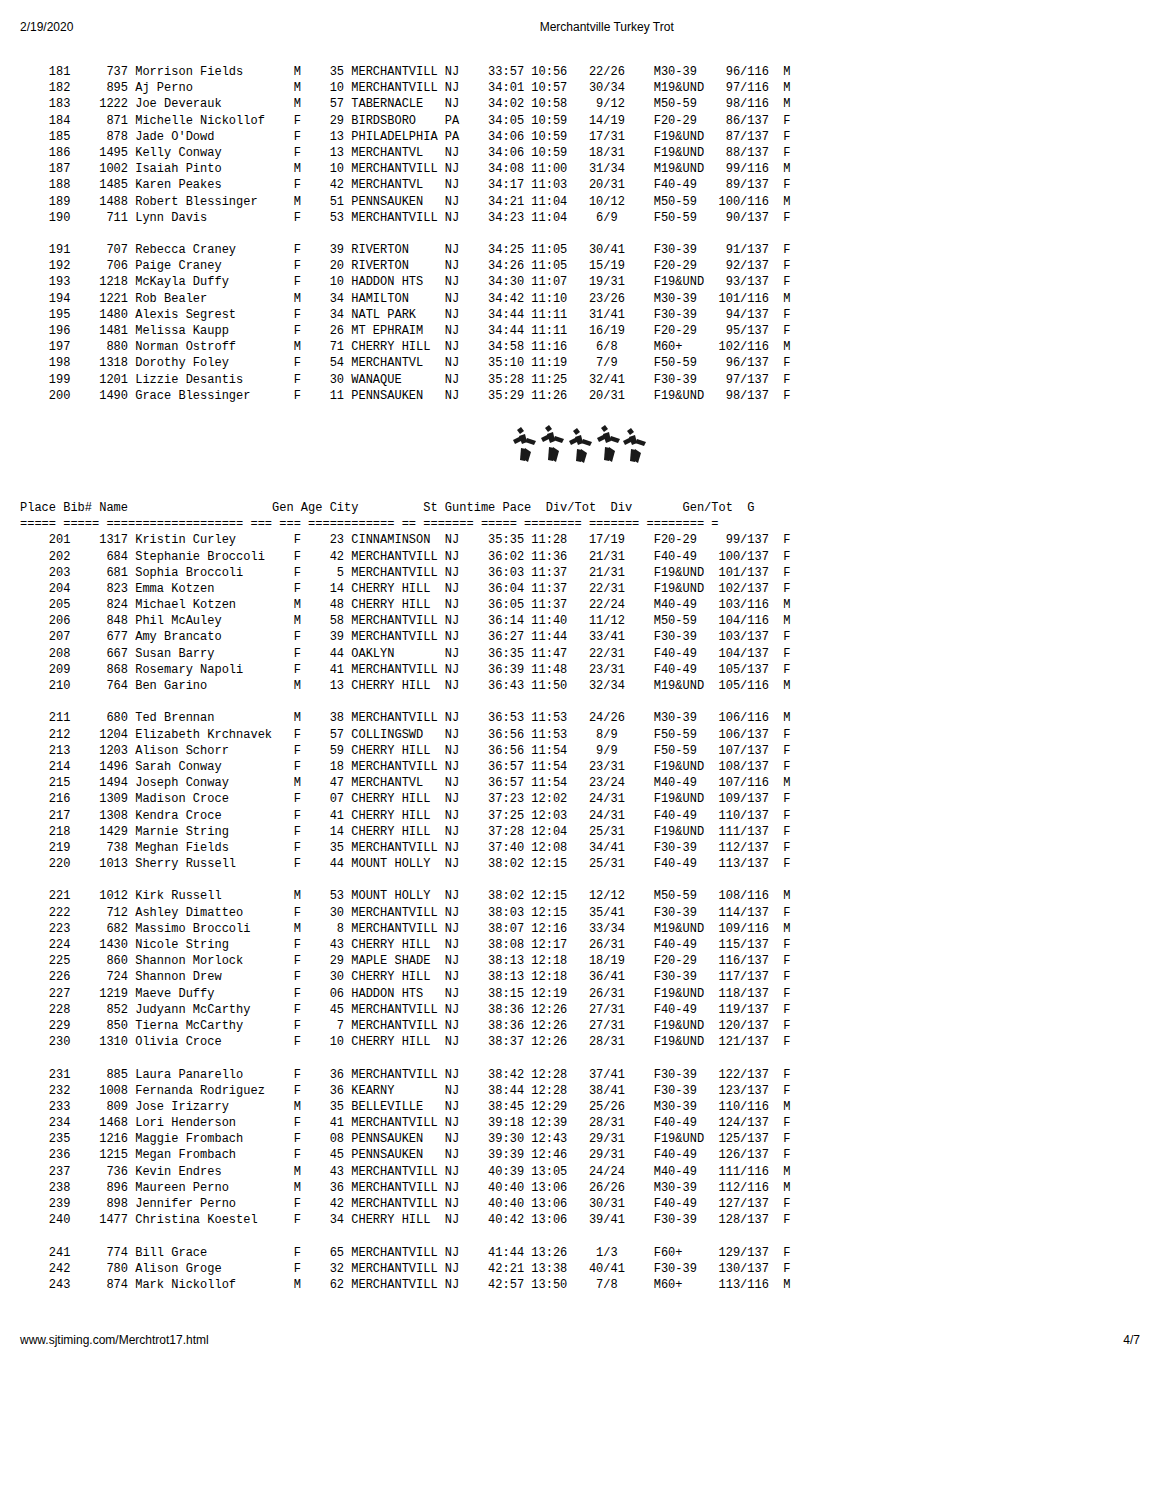2/19/2020
Merchantville Turkey Trot
    181     737 Morrison Fields       M    35 MERCHANTVILL NJ    33:57 10:56   22/26    M30-39    96/116  M
    182     895 Aj Perno              M    10 MERCHANTVILL NJ    34:01 10:57   30/34    M19&UND   97/116  M
    183    1222 Joe Deverauk          M    57 TABERNACLE   NJ    34:02 10:58    9/12    M50-59    98/116  M
    184     871 Michelle Nickollof    F    29 BIRDSBORO    PA    34:05 10:59   14/19    F20-29    86/137  F
    185     878 Jade O'Dowd           F    13 PHILADELPHIA PA    34:06 10:59   17/31    F19&UND   87/137  F
    186    1495 Kelly Conway          F    13 MERCHANTVL   NJ    34:06 10:59   18/31    F19&UND   88/137  F
    187    1002 Isaiah Pinto          M    10 MERCHANTVILL NJ    34:08 11:00   31/34    M19&UND   99/116  M
    188    1485 Karen Peakes          F    42 MERCHANTVL   NJ    34:17 11:03   20/31    F40-49    89/137  F
    189    1488 Robert Blessinger     M    51 PENNSAUKEN   NJ    34:21 11:04   10/12    M50-59   100/116  M
    190     711 Lynn Davis            F    53 MERCHANTVILL NJ    34:23 11:04    6/9     F50-59    90/137  F

    191     707 Rebecca Craney        F    39 RIVERTON     NJ    34:25 11:05   30/41    F30-39    91/137  F
    192     706 Paige Craney          F    20 RIVERTON     NJ    34:26 11:05   15/19    F20-29    92/137  F
    193    1218 McKayla Duffy         F    10 HADDON HTS   NJ    34:30 11:07   19/31    F19&UND   93/137  F
    194    1221 Rob Bealer            M    34 HAMILTON     NJ    34:42 11:10   23/26    M30-39   101/116  M
    195    1480 Alexis Segrest        F    34 NATL PARK    NJ    34:44 11:11   31/41    F30-39    94/137  F
    196    1481 Melissa Kaupp         F    26 MT EPHRAIM   NJ    34:44 11:11   16/19    F20-29    95/137  F
    197     880 Norman Ostroff        M    71 CHERRY HILL  NJ    34:58 11:16    6/8     M60+     102/116  M
    198    1318 Dorothy Foley         F    54 MERCHANTVL   NJ    35:10 11:19    7/9     F50-59    96/137  F
    199    1201 Lizzie Desantis       F    30 WANAQUE      NJ    35:28 11:25   32/41    F30-39    97/137  F
    200    1490 Grace Blessinger      F    11 PENNSAUKEN   NJ    35:29 11:26   20/31    F19&UND   98/137  F
Place Bib# Name                    Gen Age City         St Guntime Pace  Div/Tot  Div       Gen/Tot  G
===== ===== =================== === === ============ == ======= ===== ======== ======= ======== =
    201    1317 Kristin Curley        F    23 CINNAMINSON  NJ    35:35 11:28   17/19    F20-29    99/137  F
    202     684 Stephanie Broccoli    F    42 MERCHANTVILL NJ    36:02 11:36   21/31    F40-49   100/137  F
    203     681 Sophia Broccoli       F     5 MERCHANTVILL NJ    36:03 11:37   21/31    F19&UND  101/137  F
    204     823 Emma Kotzen           F    14 CHERRY HILL  NJ    36:04 11:37   22/31    F19&UND  102/137  F
    205     824 Michael Kotzen        M    48 CHERRY HILL  NJ    36:05 11:37   22/24    M40-49   103/116  M
    206     848 Phil McAuley          M    58 MERCHANTVILL NJ    36:14 11:40   11/12    M50-59   104/116  M
    207     677 Amy Brancato          F    39 MERCHANTVILL NJ    36:27 11:44   33/41    F30-39   103/137  F
    208     667 Susan Barry           F    44 OAKLYN       NJ    36:35 11:47   22/31    F40-49   104/137  F
    209     868 Rosemary Napoli       F    41 MERCHANTVILL NJ    36:39 11:48   23/31    F40-49   105/137  F
    210     764 Ben Garino            M    13 CHERRY HILL  NJ    36:43 11:50   32/34    M19&UND  105/116  M

    211     680 Ted Brennan           M    38 MERCHANTVILL NJ    36:53 11:53   24/26    M30-39   106/116  M
    212    1204 Elizabeth Krchnavek   F    57 COLLINGSWD   NJ    36:56 11:53    8/9     F50-59   106/137  F
    213    1203 Alison Schorr         F    59 CHERRY HILL  NJ    36:56 11:54    9/9     F50-59   107/137  F
    214    1496 Sarah Conway          F    18 MERCHANTVILL NJ    36:57 11:54   23/31    F19&UND  108/137  F
    215    1494 Joseph Conway         M    47 MERCHANTVL   NJ    36:57 11:54   23/24    M40-49   107/116  M
    216    1309 Madison Croce         F    07 CHERRY HILL  NJ    37:23 12:02   24/31    F19&UND  109/137  F
    217    1308 Kendra Croce          F    41 CHERRY HILL  NJ    37:25 12:03   24/31    F40-49   110/137  F
    218    1429 Marnie String         F    14 CHERRY HILL  NJ    37:28 12:04   25/31    F19&UND  111/137  F
    219     738 Meghan Fields         F    35 MERCHANTVILL NJ    37:40 12:08   34/41    F30-39   112/137  F
    220    1013 Sherry Russell        F    44 MOUNT HOLLY  NJ    38:02 12:15   25/31    F40-49   113/137  F

    221    1012 Kirk Russell          M    53 MOUNT HOLLY  NJ    38:02 12:15   12/12    M50-59   108/116  M
    222     712 Ashley Dimatteo       F    30 MERCHANTVILL NJ    38:03 12:15   35/41    F30-39   114/137  F
    223     682 Massimo Broccoli      M     8 MERCHANTVILL NJ    38:07 12:16   33/34    M19&UND  109/116  M
    224    1430 Nicole String         F    43 CHERRY HILL  NJ    38:08 12:17   26/31    F40-49   115/137  F
    225     860 Shannon Morlock       F    29 MAPLE SHADE  NJ    38:13 12:18   18/19    F20-29   116/137  F
    226     724 Shannon Drew          F    30 CHERRY HILL  NJ    38:13 12:18   36/41    F30-39   117/137  F
    227    1219 Maeve Duffy           F    06 HADDON HTS   NJ    38:15 12:19   26/31    F19&UND  118/137  F
    228     852 Judyann McCarthy      F    45 MERCHANTVILL NJ    38:36 12:26   27/31    F40-49   119/137  F
    229     850 Tierna McCarthy       F     7 MERCHANTVILL NJ    38:36 12:26   27/31    F19&UND  120/137  F
    230    1310 Olivia Croce          F    10 CHERRY HILL  NJ    38:37 12:26   28/31    F19&UND  121/137  F

    231     885 Laura Panarello       F    36 MERCHANTVILL NJ    38:42 12:28   37/41    F30-39   122/137  F
    232    1008 Fernanda Rodriguez    F    36 KEARNY       NJ    38:44 12:28   38/41    F30-39   123/137  F
    233     809 Jose Irizarry         M    35 BELLEVILLE   NJ    38:45 12:29   25/26    M30-39   110/116  M
    234    1468 Lori Henderson        F    41 MERCHANTVILL NJ    39:18 12:39   28/31    F40-49   124/137  F
    235    1216 Maggie Frombach       F    08 PENNSAUKEN   NJ    39:30 12:43   29/31    F19&UND  125/137  F
    236    1215 Megan Frombach        F    45 PENNSAUKEN   NJ    39:39 12:46   29/31    F40-49   126/137  F
    237     736 Kevin Endres          M    43 MERCHANTVILL NJ    40:39 13:05   24/24    M40-49   111/116  M
    238     896 Maureen Perno         M    36 MERCHANTVILL NJ    40:40 13:06   26/26    M30-39   112/116  M
    239     898 Jennifer Perno        F    42 MERCHANTVILL NJ    40:40 13:06   30/31    F40-49   127/137  F
    240    1477 Christina Koestel     F    34 CHERRY HILL  NJ    40:42 13:06   39/41    F30-39   128/137  F

    241     774 Bill Grace            F    65 MERCHANTVILL NJ    41:44 13:26    1/3     F60+     129/137  F
    242     780 Alison Groge          F    32 MERCHANTVILL NJ    42:21 13:38   40/41    F30-39   130/137  F
    243     874 Mark Nickollof        M    62 MERCHANTVILL NJ    42:57 13:50    7/8     M60+     113/116  M
www.sjtiming.com/Merchtrot17.html
4/7